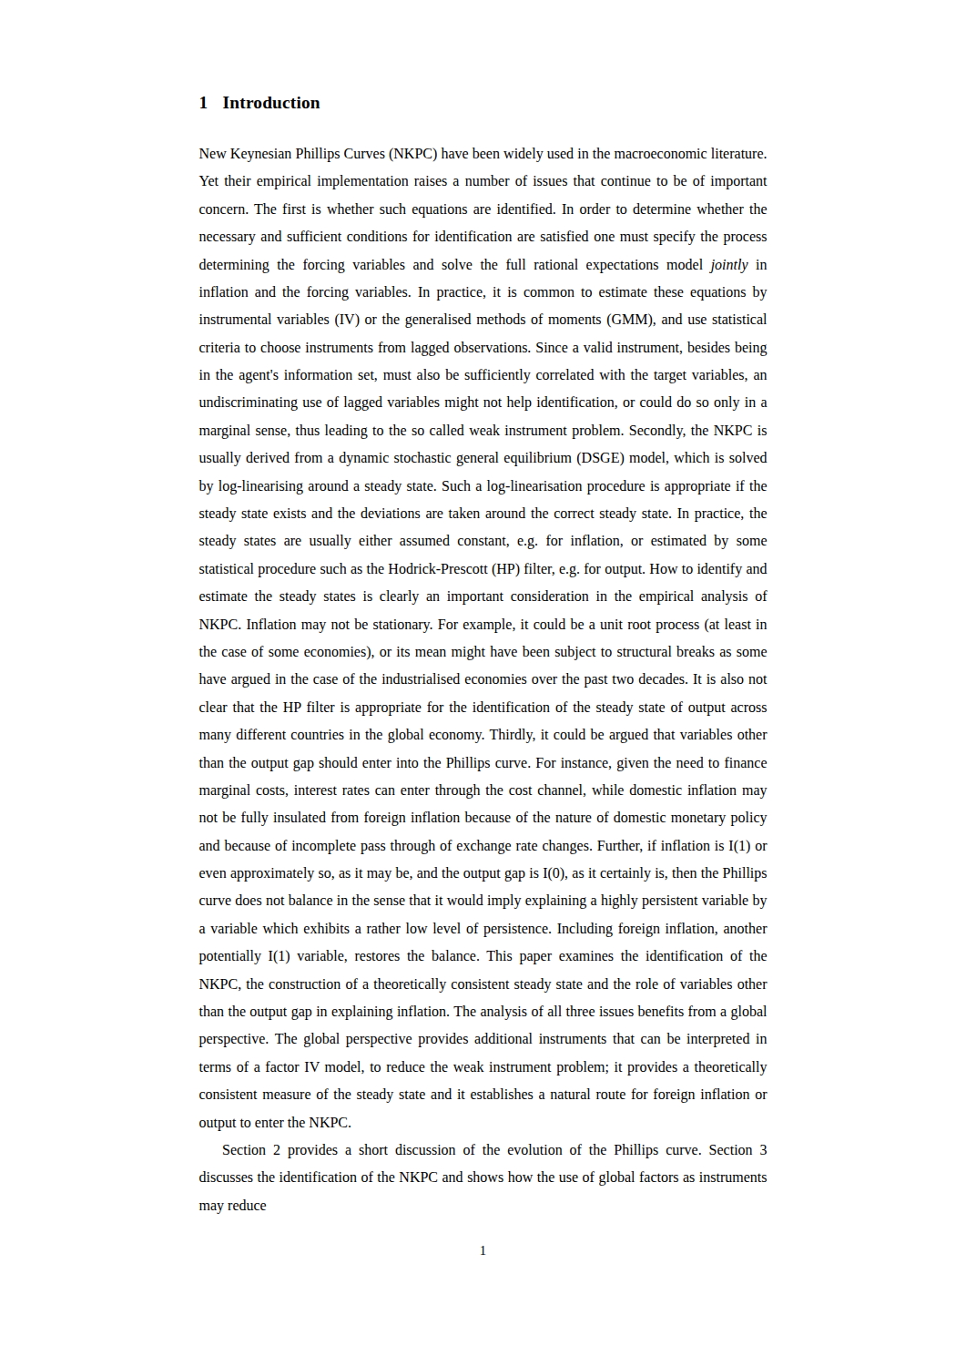1 Introduction
New Keynesian Phillips Curves (NKPC) have been widely used in the macroeconomic literature. Yet their empirical implementation raises a number of issues that continue to be of important concern. The first is whether such equations are identified. In order to determine whether the necessary and sufficient conditions for identification are satisfied one must specify the process determining the forcing variables and solve the full rational expectations model jointly in inflation and the forcing variables. In practice, it is common to estimate these equations by instrumental variables (IV) or the generalised methods of moments (GMM), and use statistical criteria to choose instruments from lagged observations. Since a valid instrument, besides being in the agent's information set, must also be sufficiently correlated with the target variables, an undiscriminating use of lagged variables might not help identification, or could do so only in a marginal sense, thus leading to the so called weak instrument problem. Secondly, the NKPC is usually derived from a dynamic stochastic general equilibrium (DSGE) model, which is solved by log-linearising around a steady state. Such a log-linearisation procedure is appropriate if the steady state exists and the deviations are taken around the correct steady state. In practice, the steady states are usually either assumed constant, e.g. for inflation, or estimated by some statistical procedure such as the Hodrick-Prescott (HP) filter, e.g. for output. How to identify and estimate the steady states is clearly an important consideration in the empirical analysis of NKPC. Inflation may not be stationary. For example, it could be a unit root process (at least in the case of some economies), or its mean might have been subject to structural breaks as some have argued in the case of the industrialised economies over the past two decades. It is also not clear that the HP filter is appropriate for the identification of the steady state of output across many different countries in the global economy. Thirdly, it could be argued that variables other than the output gap should enter into the Phillips curve. For instance, given the need to finance marginal costs, interest rates can enter through the cost channel, while domestic inflation may not be fully insulated from foreign inflation because of the nature of domestic monetary policy and because of incomplete pass through of exchange rate changes. Further, if inflation is I(1) or even approximately so, as it may be, and the output gap is I(0), as it certainly is, then the Phillips curve does not balance in the sense that it would imply explaining a highly persistent variable by a variable which exhibits a rather low level of persistence. Including foreign inflation, another potentially I(1) variable, restores the balance. This paper examines the identification of the NKPC, the construction of a theoretically consistent steady state and the role of variables other than the output gap in explaining inflation. The analysis of all three issues benefits from a global perspective. The global perspective provides additional instruments that can be interpreted in terms of a factor IV model, to reduce the weak instrument problem; it provides a theoretically consistent measure of the steady state and it establishes a natural route for foreign inflation or output to enter the NKPC.
Section 2 provides a short discussion of the evolution of the Phillips curve. Section 3 discusses the identification of the NKPC and shows how the use of global factors as instruments may reduce
1